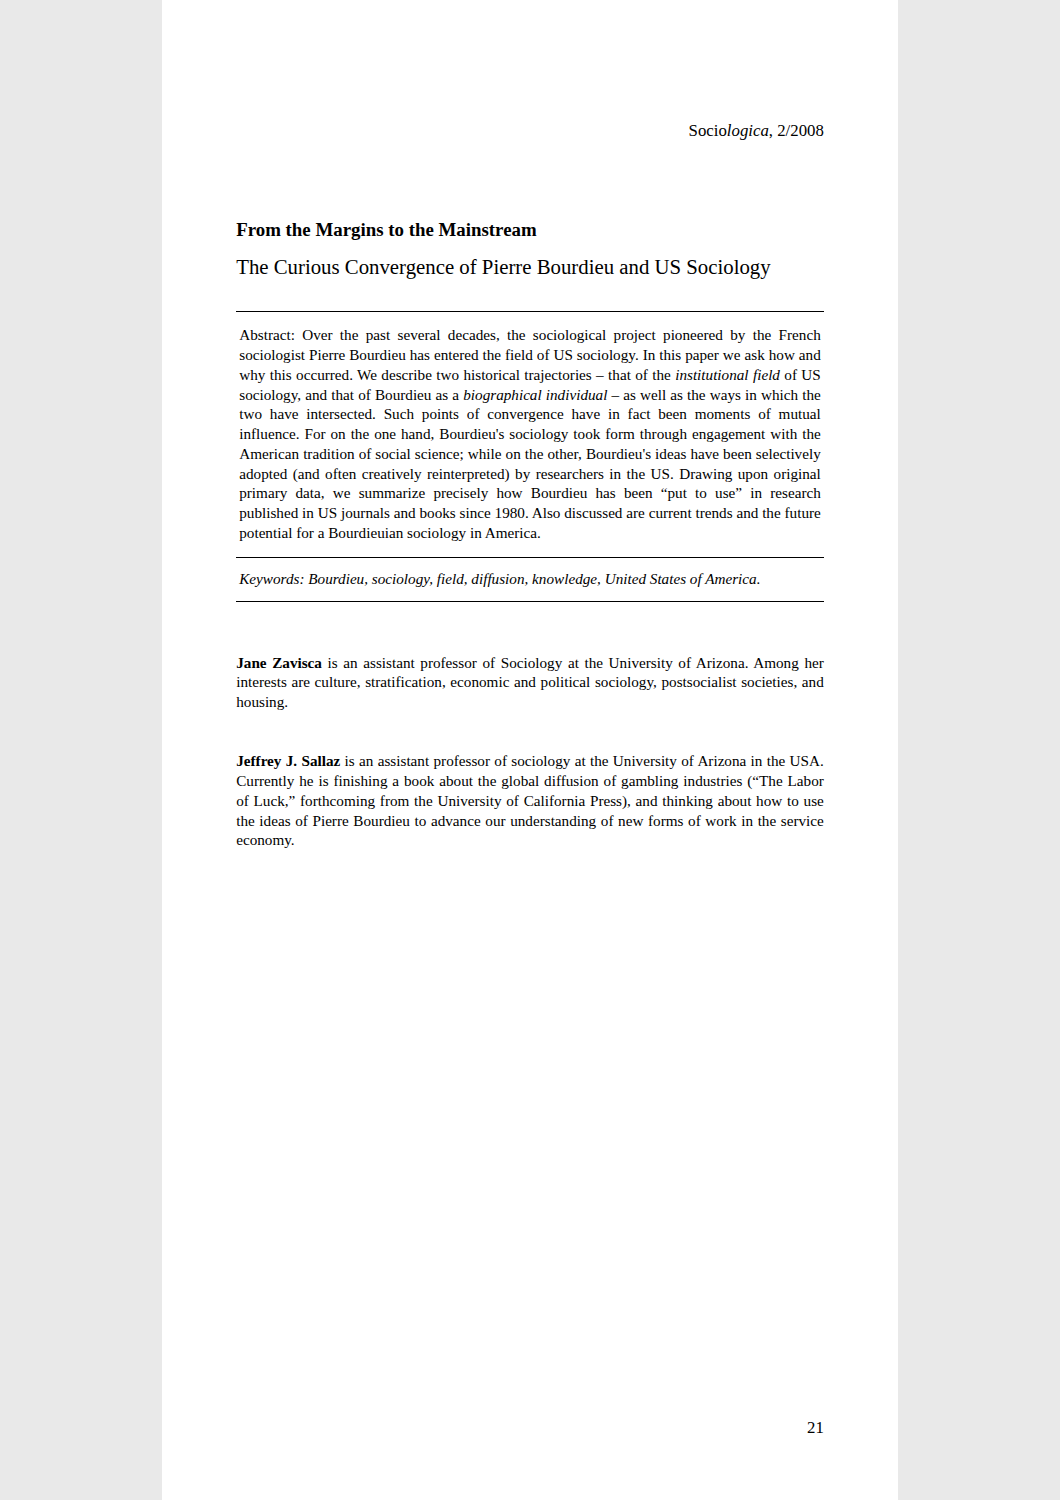Sociologica, 2/2008
From the Margins to the Mainstream
The Curious Convergence of Pierre Bourdieu and US Sociology
Abstract: Over the past several decades, the sociological project pioneered by the French sociologist Pierre Bourdieu has entered the field of US sociology. In this paper we ask how and why this occurred. We describe two historical trajectories – that of the institutional field of US sociology, and that of Bourdieu as a biographical individual – as well as the ways in which the two have intersected. Such points of convergence have in fact been moments of mutual influence. For on the one hand, Bourdieu's sociology took form through engagement with the American tradition of social science; while on the other, Bourdieu's ideas have been selectively adopted (and often creatively reinterpreted) by researchers in the US. Drawing upon original primary data, we summarize precisely how Bourdieu has been “put to use” in research published in US journals and books since 1980. Also discussed are current trends and the future potential for a Bourdieuian sociology in America.
Keywords: Bourdieu, sociology, field, diffusion, knowledge, United States of America.
Jane Zavisca is an assistant professor of Sociology at the University of Arizona. Among her interests are culture, stratification, economic and political sociology, postsocialist societies, and housing.
Jeffrey J. Sallaz is an assistant professor of sociology at the University of Arizona in the USA. Currently he is finishing a book about the global diffusion of gambling industries (“The Labor of Luck,” forthcoming from the University of California Press), and thinking about how to use the ideas of Pierre Bourdieu to advance our understanding of new forms of work in the service economy.
21